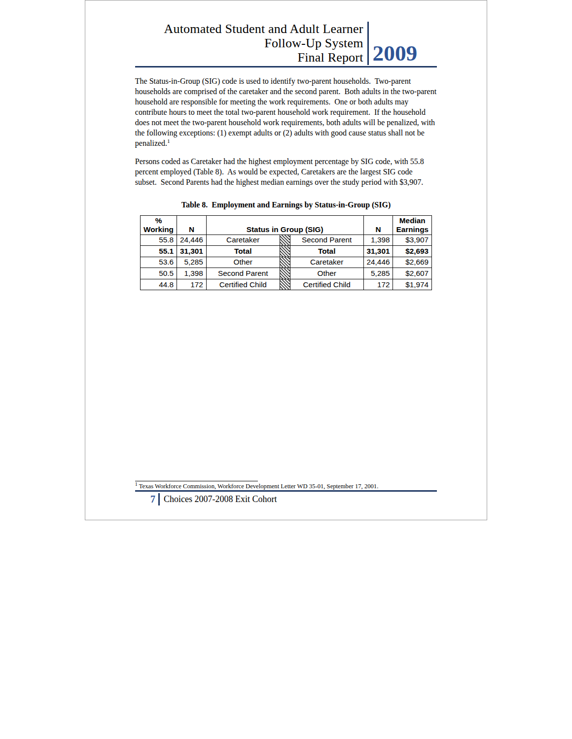| Automated Student and Adult Learner Follow-Up System Final Report | 2009 |
The Status-in-Group (SIG) code is used to identify two-parent households. Two-parent households are comprised of the caretaker and the second parent. Both adults in the two-parent household are responsible for meeting the work requirements. One or both adults may contribute hours to meet the total two-parent household work requirement. If the household does not meet the two-parent household work requirements, both adults will be penalized, with the following exceptions: (1) exempt adults or (2) adults with good cause status shall not be penalized.1
Persons coded as Caretaker had the highest employment percentage by SIG code, with 55.8 percent employed (Table 8). As would be expected, Caretakers are the largest SIG code subset. Second Parents had the highest median earnings over the study period with $3,907.
Table 8. Employment and Earnings by Status-in-Group (SIG)
| % Working | N | Status in Group (SIG) | N | Median Earnings |
| --- | --- | --- | --- | --- |
| 55.8 | 24,446 | Caretaker | | Second Parent | 1,398 | $3,907 |
| 55.1 | 31,301 | Total | | Total | 31,301 | $2,693 |
| 53.6 | 5,285 | Other | | Caretaker | 24,446 | $2,669 |
| 50.5 | 1,398 | Second Parent | | Other | 5,285 | $2,607 |
| 44.8 | 172 | Certified Child | | Certified Child | 172 | $1,974 |
1 Texas Workforce Commission, Workforce Development Letter WD 35-01, September 17, 2001.
| 7 | Choices 2007-2008 Exit Cohort |